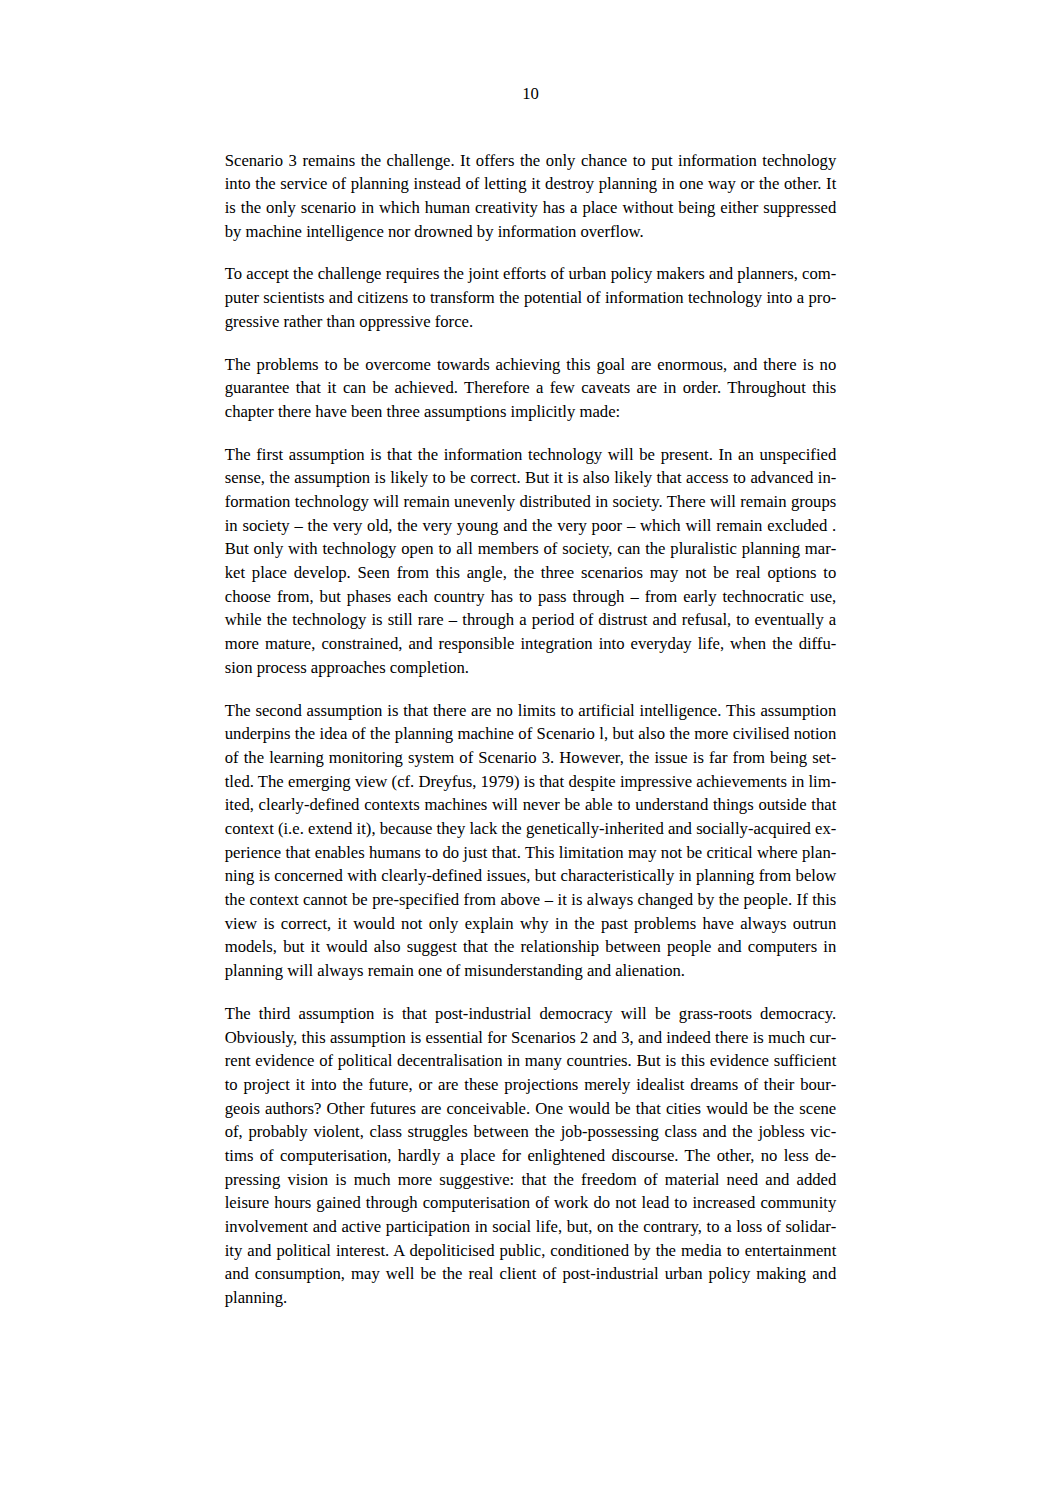10
Scenario 3 remains the challenge. It offers the only chance to put information technology into the service of planning instead of letting it destroy planning in one way or the other. It is the only scenario in which human creativity has a place without being either suppressed by machine intelligence nor drowned by information overflow.
To accept the challenge requires the joint efforts of urban policy makers and planners, computer scientists and citizens to transform the potential of information technology into a progressive rather than oppressive force.
The problems to be overcome towards achieving this goal are enormous, and there is no guarantee that it can be achieved. Therefore a few caveats are in order. Throughout this chapter there have been three assumptions implicitly made:
The first assumption is that the information technology will be present. In an unspecified sense, the assumption is likely to be correct. But it is also likely that access to advanced information technology will remain unevenly distributed in society. There will remain groups in society – the very old, the very young and the very poor – which will remain excluded . But only with technology open to all members of society, can the pluralistic planning market place develop. Seen from this angle, the three scenarios may not be real options to choose from, but phases each country has to pass through – from early technocratic use, while the technology is still rare – through a period of distrust and refusal, to eventually a more mature, constrained, and responsible integration into everyday life, when the diffusion process approaches completion.
The second assumption is that there are no limits to artificial intelligence. This assumption underpins the idea of the planning machine of Scenario l, but also the more civilised notion of the learning monitoring system of Scenario 3. However, the issue is far from being settled. The emerging view (cf. Dreyfus, 1979) is that despite impressive achievements in limited, clearly-defined contexts machines will never be able to understand things outside that context (i.e. extend it), because they lack the genetically-inherited and socially-acquired experience that enables humans to do just that. This limitation may not be critical where planning is concerned with clearly-defined issues, but characteristically in planning from below the context cannot be pre-specified from above – it is always changed by the people. If this view is correct, it would not only explain why in the past problems have always outrun models, but it would also suggest that the relationship between people and computers in planning will always remain one of misunderstanding and alienation.
The third assumption is that post-industrial democracy will be grass-roots democracy. Obviously, this assumption is essential for Scenarios 2 and 3, and indeed there is much current evidence of political decentralisation in many countries. But is this evidence sufficient to project it into the future, or are these projections merely idealist dreams of their bourgeois authors? Other futures are conceivable. One would be that cities would be the scene of, probably violent, class struggles between the job-possessing class and the jobless victims of computerisation, hardly a place for enlightened discourse. The other, no less depressing vision is much more suggestive: that the freedom of material need and added leisure hours gained through computerisation of work do not lead to increased community involvement and active participation in social life, but, on the contrary, to a loss of solidarity and political interest. A depoliticised public, conditioned by the media to entertainment and consumption, may well be the real client of post-industrial urban policy making and planning.